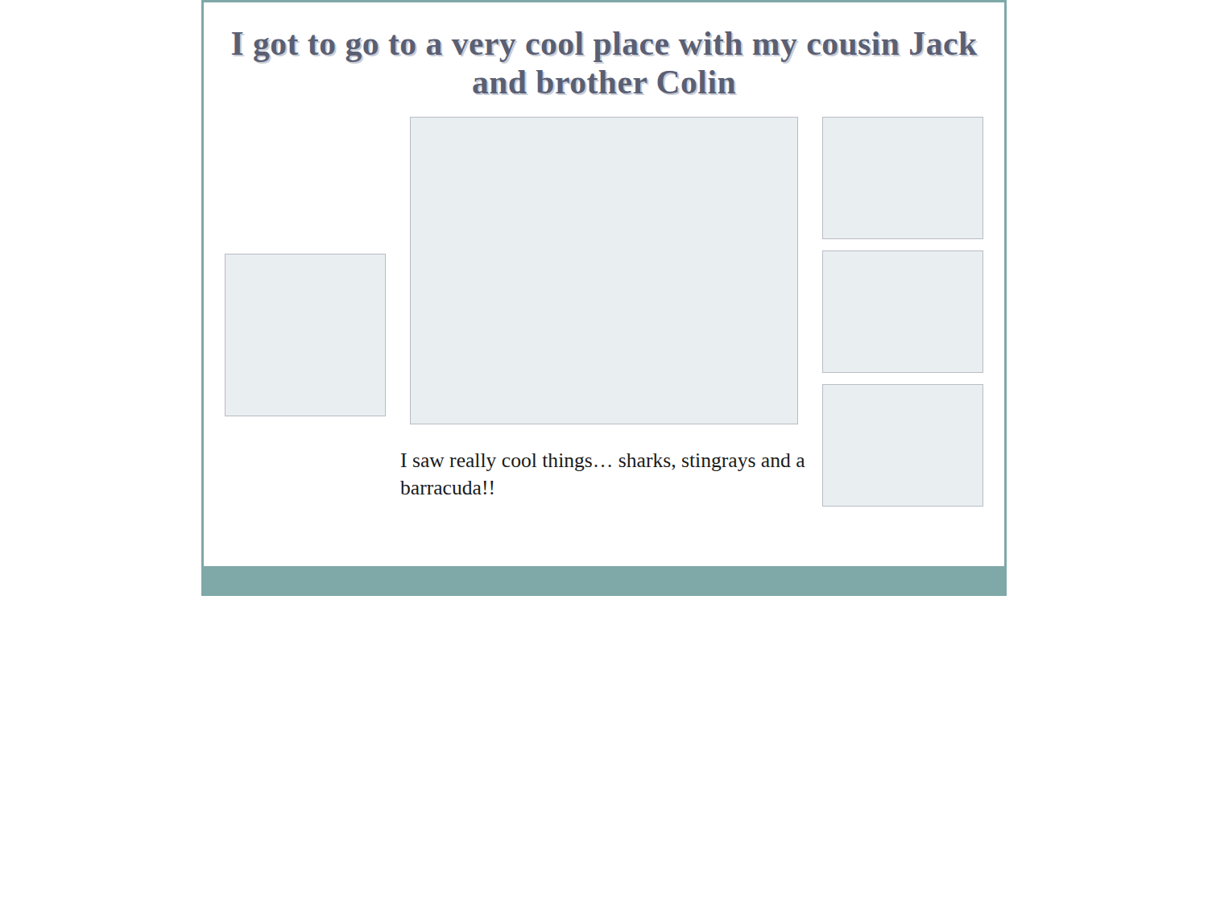I got to go to a very cool place with my cousin Jack and brother Colin
I saw really cool things… sharks, stingrays and a barracuda!!